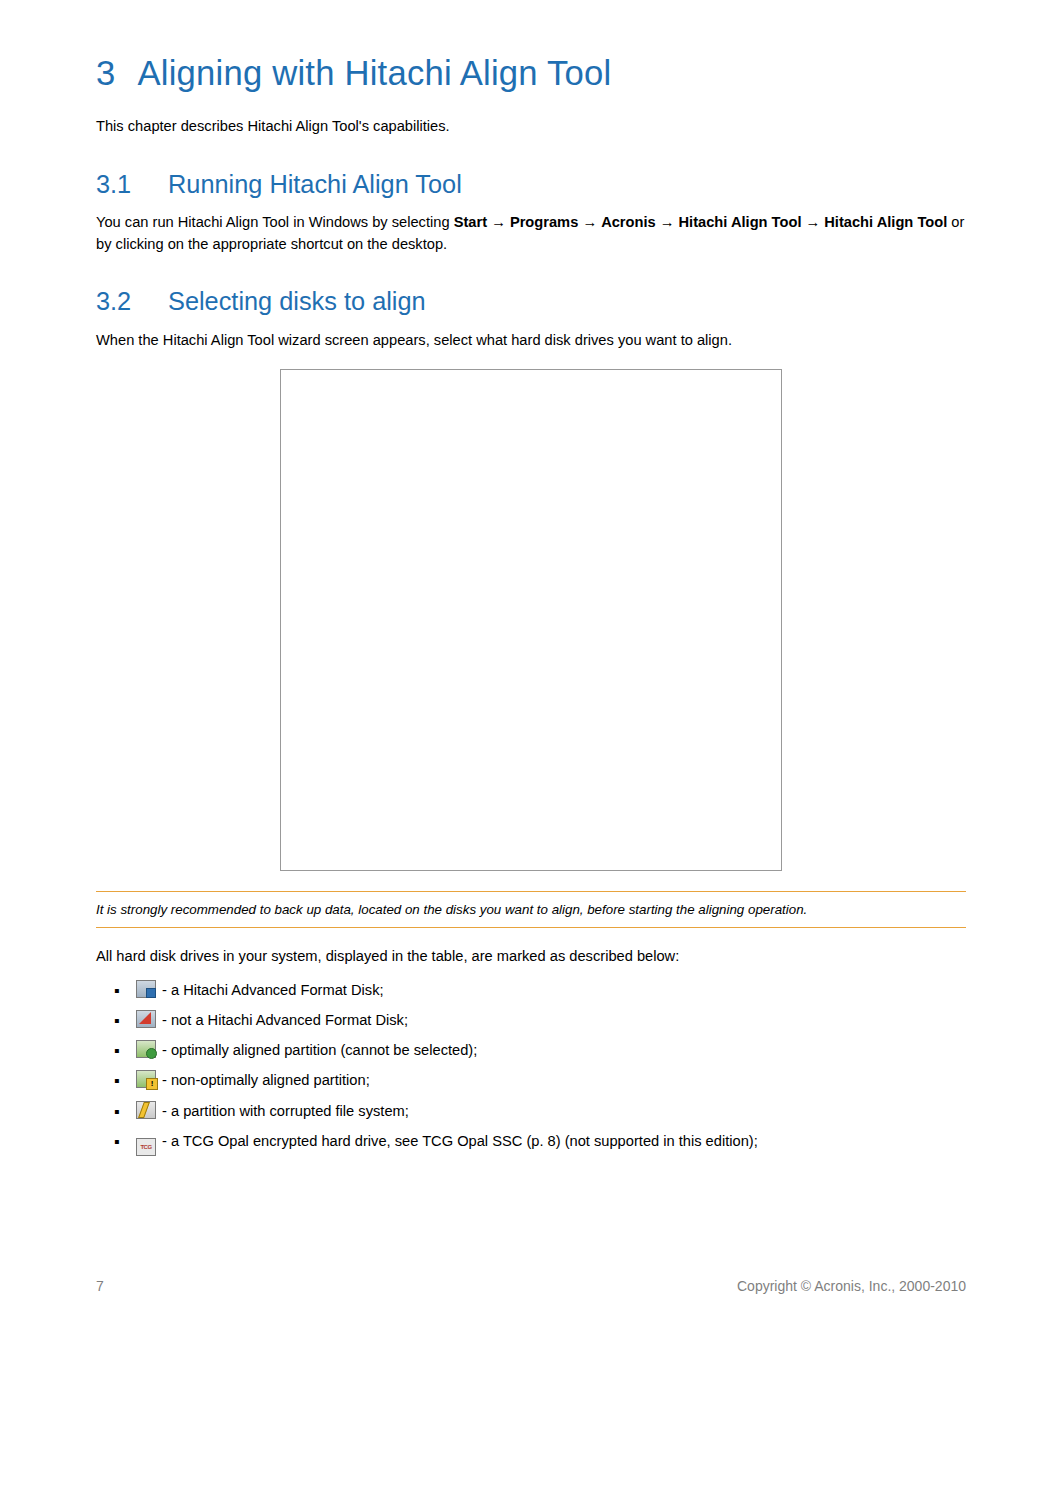3 Aligning with Hitachi Align Tool
This chapter describes Hitachi Align Tool's capabilities.
3.1 Running Hitachi Align Tool
You can run Hitachi Align Tool in Windows by selecting Start → Programs → Acronis → Hitachi Align Tool → Hitachi Align Tool or by clicking on the appropriate shortcut on the desktop.
3.2 Selecting disks to align
When the Hitachi Align Tool wizard screen appears, select what hard disk drives you want to align.
It is strongly recommended to back up data, located on the disks you want to align, before starting the aligning operation.
All hard disk drives in your system, displayed in the table, are marked as described below:
- a Hitachi Advanced Format Disk;
- not a Hitachi Advanced Format Disk;
- optimally aligned partition (cannot be selected);
- non-optimally aligned partition;
- a partition with corrupted file system;
- a TCG Opal encrypted hard drive, see TCG Opal SSC (p. 8) (not supported in this edition);
7 Copyright © Acronis, Inc., 2000-2010